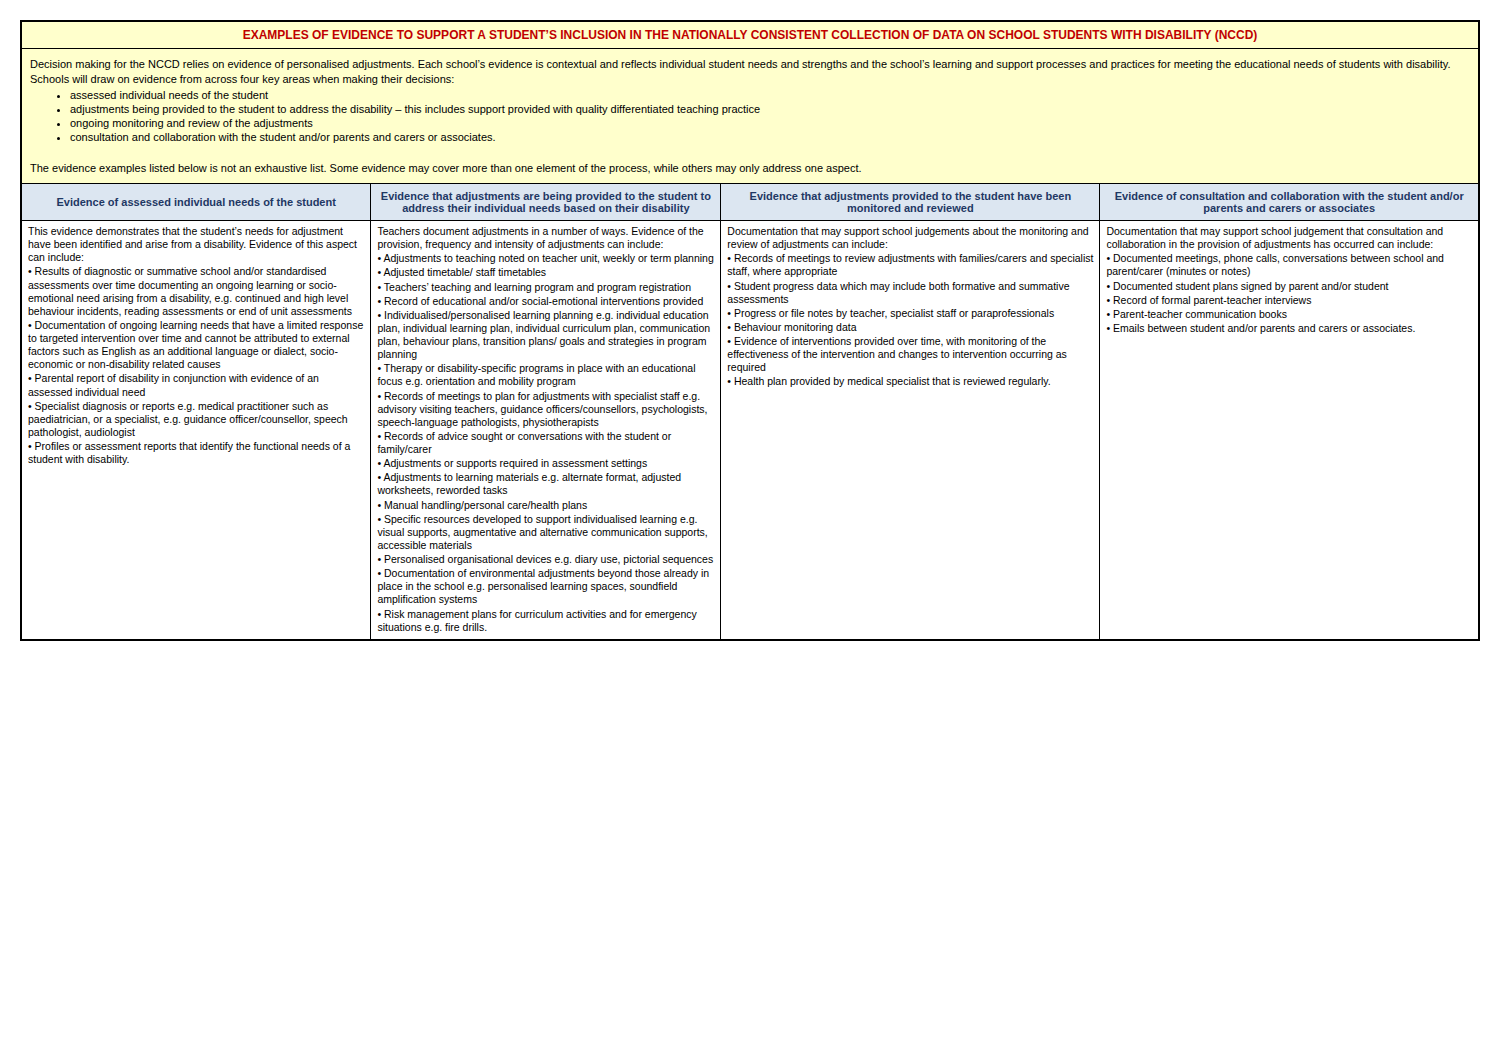| EXAMPLES OF EVIDENCE TO SUPPORT A STUDENT’S INCLUSION IN THE NATIONALLY CONSISTENT COLLECTION OF DATA ON SCHOOL STUDENTS WITH DISABILITY (NCCD) |
| Decision making for the NCCD relies on evidence of personalised adjustments. Each school’s evidence is contextual and reflects individual student needs and strengths and the school’s learning and support processes and practices for meeting the educational needs of students with disability. Schools will draw on evidence from across four key areas when making their decisions: assessed individual needs of the student adjustments being provided to the student to address the disability – this includes support provided with quality differentiated teaching practice ongoing monitoring and review of the adjustments consultation and collaboration with the student and/or parents and carers or associates. The evidence examples listed below is not an exhaustive list. Some evidence may cover more than one element of the process, while others may only address one aspect. |
| Evidence of assessed individual needs of the student | Evidence that adjustments are being provided to the student to address their individual needs based on their disability | Evidence that adjustments provided to the student have been monitored and reviewed | Evidence of consultation and collaboration with the student and/or parents and carers or associates |
| This evidence demonstrates that the student’s needs for adjustment have been identified and arise from a disability. Evidence of this aspect can include: • Results of diagnostic or summative school and/or standardised assessments over time documenting an ongoing learning or socio-emotional need arising from a disability, e.g. continued and high level behaviour incidents, reading assessments or end of unit assessments • Documentation of ongoing learning needs that have a limited response to targeted intervention over time and cannot be attributed to external factors such as English as an additional language or dialect, socio-economic or non-disability related causes • Parental report of disability in conjunction with evidence of an assessed individual need • Specialist diagnosis or reports e.g. medical practitioner such as paediatrician, or a specialist, e.g. guidance officer/counsellor, speech pathologist, audiologist • Profiles or assessment reports that identify the functional needs of a student with disability. | Teachers document adjustments in a number of ways. Evidence of the provision, frequency and intensity of adjustments can include: • Adjustments to teaching noted on teacher unit, weekly or term planning • Adjusted timetable/ staff timetables • Teachers’ teaching and learning program and program registration • Record of educational and/or social-emotional interventions provided • Individualised/personalised learning planning e.g. individual education plan, individual learning plan, individual curriculum plan, communication plan, behaviour plans, transition plans/ goals and strategies in program planning • Therapy or disability-specific programs in place with an educational focus e.g. orientation and mobility program • Records of meetings to plan for adjustments with specialist staff e.g. advisory visiting teachers, guidance officers/counsellors, psychologists, speech-language pathologists, physiotherapists • Records of advice sought or conversations with the student or family/carer • Adjustments or supports required in assessment settings • Adjustments to learning materials e.g. alternate format, adjusted worksheets, reworded tasks • Manual handling/personal care/health plans • Specific resources developed to support individualised learning e.g. visual supports, augmentative and alternative communication supports, accessible materials • Personalised organisational devices e.g. diary use, pictorial sequences • Documentation of environmental adjustments beyond those already in place in the school e.g. personalised learning spaces, soundfield amplification systems • Risk management plans for curriculum activities and for emergency situations e.g. fire drills. | Documentation that may support school judgements about the monitoring and review of adjustments can include: • Records of meetings to review adjustments with families/carers and specialist staff, where appropriate • Student progress data which may include both formative and summative assessments • Progress or file notes by teacher, specialist staff or paraprofessionals • Behaviour monitoring data • Evidence of interventions provided over time, with monitoring of the effectiveness of the intervention and changes to intervention occurring as required • Health plan provided by medical specialist that is reviewed regularly. | Documentation that may support school judgement that consultation and collaboration in the provision of adjustments has occurred can include: • Documented meetings, phone calls, conversations between school and parent/carer (minutes or notes) • Documented student plans signed by parent and/or student • Record of formal parent-teacher interviews • Parent-teacher communication books • Emails between student and/or parents and carers or associates. |